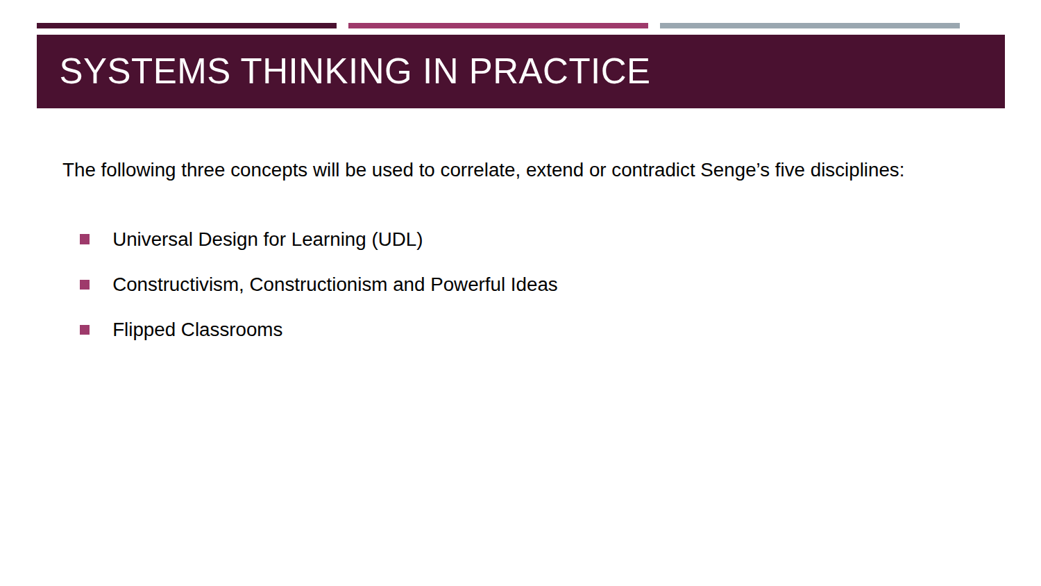Systems Thinking in Practice
The following three concepts will be used to correlate, extend or contradict Senge’s five disciplines:
Universal Design for Learning (UDL)
Constructivism, Constructionism and Powerful Ideas
Flipped Classrooms